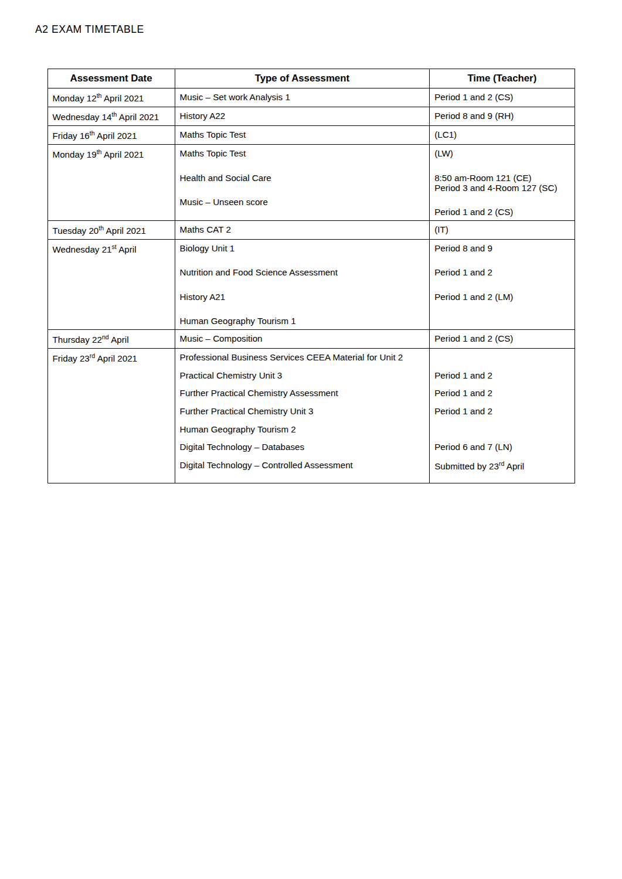A2 EXAM TIMETABLE
| Assessment Date | Type of Assessment | Time (Teacher) |
| --- | --- | --- |
| Monday 12 th April 2021 | Music – Set work Analysis 1 | Period 1 and 2 (CS) |
| Wednesday 14 th April 2021 | History A22 | Period 8 and 9 (RH) |
| Friday 16 th April 2021 | Maths Topic Test | (LC1) |
| Monday 19 th April 2021 | Maths Topic Test Health and Social Care Music – Unseen score | (LW) 8:50 am-Room 121 (CE) Period 3 and 4-Room 127 (SC) Period 1 and 2 (CS) |
| Tuesday 20 th April 2021 | Maths CAT 2 | (IT) |
| Wednesday 21 st April | Biology Unit 1 Nutrition and Food Science Assessment History A21 Human Geography Tourism 1 | Period 8 and 9 Period 1 and 2 Period 1 and 2 (LM) |
| Thursday 22 nd April | Music – Composition | Period 1 and 2 (CS) |
| Friday 23 rd April 2021 | Professional Business Services CEEA Material for Unit 2 Practical Chemistry Unit 3 Further Practical Chemistry Assessment Further Practical Chemistry Unit 3 Human Geography Tourism 2 Digital Technology – Databases Digital Technology – Controlled Assessment | Period 1 and 2 Period 1 and 2 Period 1 and 2 Period 6 and 7 (LN) Submitted by 23 rd April |